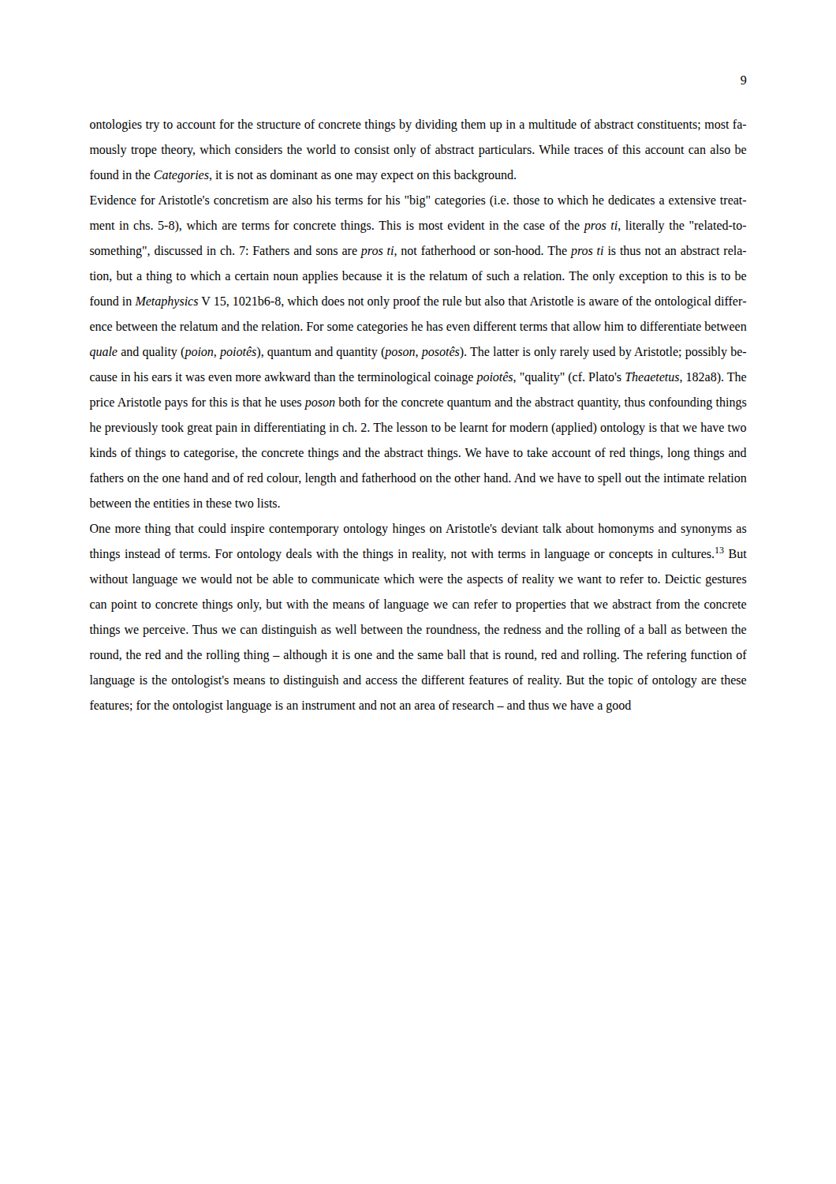9
ontologies try to account for the structure of concrete things by dividing them up in a multitude of abstract constituents; most famously trope theory, which considers the world to consist only of abstract particulars. While traces of this account can also be found in the Categories, it is not as dominant as one may expect on this background.
Evidence for Aristotle's concretism are also his terms for his "big" categories (i.e. those to which he dedicates a extensive treatment in chs. 5-8), which are terms for concrete things. This is most evident in the case of the pros ti, literally the "related-to-something", discussed in ch. 7: Fathers and sons are pros ti, not fatherhood or son-hood. The pros ti is thus not an abstract relation, but a thing to which a certain noun applies because it is the relatum of such a relation. The only exception to this is to be found in Metaphysics V 15, 1021b6-8, which does not only proof the rule but also that Aristotle is aware of the ontological difference between the relatum and the relation. For some categories he has even different terms that allow him to differentiate between quale and quality (poion, poiotês), quantum and quantity (poson, posotês). The latter is only rarely used by Aristotle; possibly because in his ears it was even more awkward than the terminological coinage poiotês, "quality" (cf. Plato's Theaetetus, 182a8). The price Aristotle pays for this is that he uses poson both for the concrete quantum and the abstract quantity, thus confounding things he previously took great pain in differentiating in ch. 2. The lesson to be learnt for modern (applied) ontology is that we have two kinds of things to categorise, the concrete things and the abstract things. We have to take account of red things, long things and fathers on the one hand and of red colour, length and fatherhood on the other hand. And we have to spell out the intimate relation between the entities in these two lists.
One more thing that could inspire contemporary ontology hinges on Aristotle's deviant talk about homonyms and synonyms as things instead of terms. For ontology deals with the things in reality, not with terms in language or concepts in cultures.13 But without language we would not be able to communicate which were the aspects of reality we want to refer to. Deictic gestures can point to concrete things only, but with the means of language we can refer to properties that we abstract from the concrete things we perceive. Thus we can distinguish as well between the roundness, the redness and the rolling of a ball as between the round, the red and the rolling thing – although it is one and the same ball that is round, red and rolling. The refering function of language is the ontologist's means to distinguish and access the different features of reality. But the topic of ontology are these features; for the ontologist language is an instrument and not an area of research – and thus we have a good